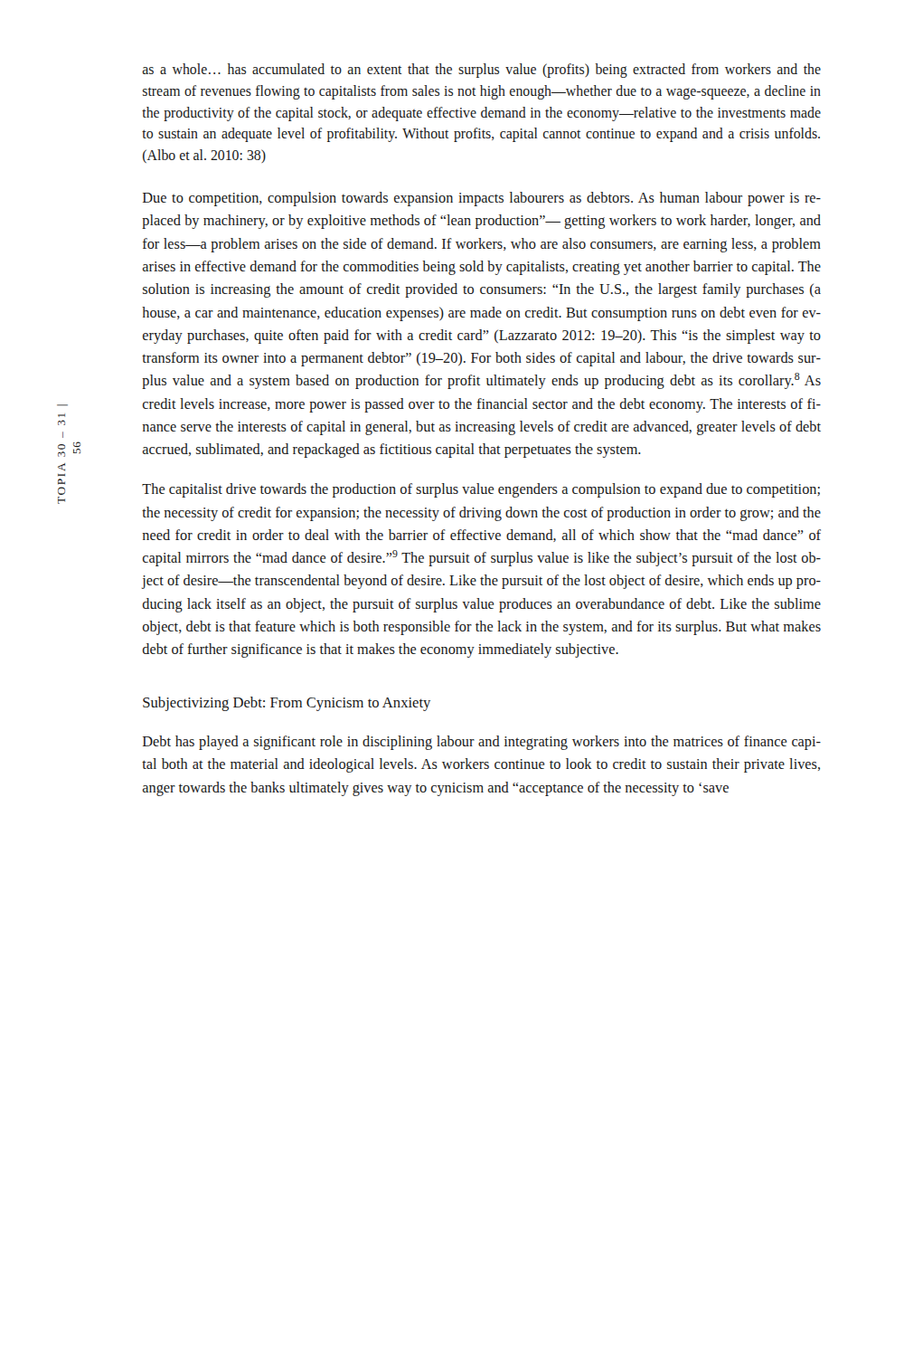TOPIA 30 – 31 | 56
as a whole… has accumulated to an extent that the surplus value (profits) being extracted from workers and the stream of revenues flowing to capitalists from sales is not high enough—whether due to a wage-squeeze, a decline in the productivity of the capital stock, or adequate effective demand in the economy—relative to the investments made to sustain an adequate level of profitability. Without profits, capital cannot continue to expand and a crisis unfolds. (Albo et al. 2010: 38)
Due to competition, compulsion towards expansion impacts labourers as debtors. As human labour power is replaced by machinery, or by exploitive methods of “lean production”— getting workers to work harder, longer, and for less—a problem arises on the side of demand. If workers, who are also consumers, are earning less, a problem arises in effective demand for the commodities being sold by capitalists, creating yet another barrier to capital. The solution is increasing the amount of credit provided to consumers: “In the U.S., the largest family purchases (a house, a car and maintenance, education expenses) are made on credit. But consumption runs on debt even for everyday purchases, quite often paid for with a credit card” (Lazzarato 2012: 19–20). This “is the simplest way to transform its owner into a permanent debtor” (19–20). For both sides of capital and labour, the drive towards surplus value and a system based on production for profit ultimately ends up producing debt as its corollary.8 As credit levels increase, more power is passed over to the financial sector and the debt economy. The interests of finance serve the interests of capital in general, but as increasing levels of credit are advanced, greater levels of debt accrued, sublimated, and repackaged as fictitious capital that perpetuates the system.
The capitalist drive towards the production of surplus value engenders a compulsion to expand due to competition; the necessity of credit for expansion; the necessity of driving down the cost of production in order to grow; and the need for credit in order to deal with the barrier of effective demand, all of which show that the “mad dance” of capital mirrors the “mad dance of desire.”9 The pursuit of surplus value is like the subject’s pursuit of the lost object of desire—the transcendental beyond of desire. Like the pursuit of the lost object of desire, which ends up producing lack itself as an object, the pursuit of surplus value produces an overabundance of debt. Like the sublime object, debt is that feature which is both responsible for the lack in the system, and for its surplus. But what makes debt of further significance is that it makes the economy immediately subjective.
Subjectivizing Debt: From Cynicism to Anxiety
Debt has played a significant role in disciplining labour and integrating workers into the matrices of finance capital both at the material and ideological levels. As workers continue to look to credit to sustain their private lives, anger towards the banks ultimately gives way to cynicism and “acceptance of the necessity to ‘save